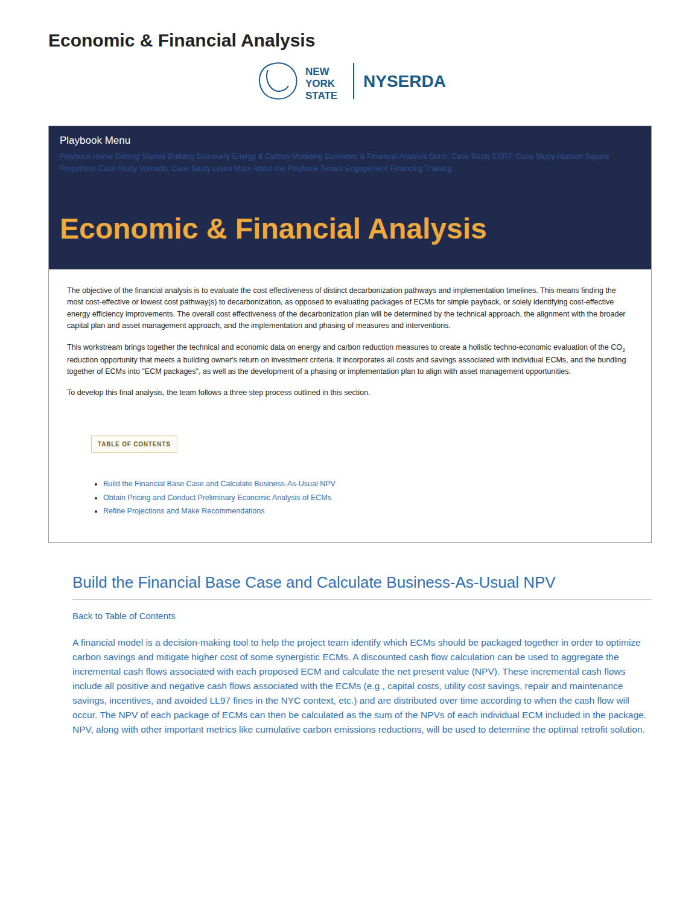Economic & Financial Analysis
NEW YORK STATE NYSERDA
Playbook Menu
Playbook Home Getting Started Building Discovery Energy & Carbon Modeling Economic & Financial Analysis Durst: Case Study ESRT: Case Study Hudson Square Properties: Case Study Vornado: Case Study Learn More About the Playbook Tenant Engagement Financing Training
Economic & Financial Analysis
The objective of the financial analysis is to evaluate the cost effectiveness of distinct decarbonization pathways and implementation timelines. This means finding the most cost-effective or lowest cost pathway(s) to decarbonization, as opposed to evaluating packages of ECMs for simple payback, or solely identifying cost-effective energy efficiency improvements. The overall cost effectiveness of the decarbonization plan will be determined by the technical approach, the alignment with the broader capital plan and asset management approach, and the implementation and phasing of measures and interventions.
This workstream brings together the technical and economic data on energy and carbon reduction measures to create a holistic techno-economic evaluation of the CO2 reduction opportunity that meets a building owner's return on investment criteria. It incorporates all costs and savings associated with individual ECMs, and the bundling together of ECMs into "ECM packages", as well as the development of a phasing or implementation plan to align with asset management opportunities.
To develop this final analysis, the team follows a three step process outlined in this section.
TABLE OF CONTENTS
Build the Financial Base Case and Calculate Business-As-Usual NPV
Obtain Pricing and Conduct Preliminary Economic Analysis of ECMs
Refine Projections and Make Recommendations
Build the Financial Base Case and Calculate Business-As-Usual NPV
Back to Table of Contents
A financial model is a decision-making tool to help the project team identify which ECMs should be packaged together in order to optimize carbon savings and mitigate higher cost of some synergistic ECMs. A discounted cash flow calculation can be used to aggregate the incremental cash flows associated with each proposed ECM and calculate the net present value (NPV). These incremental cash flows include all positive and negative cash flows associated with the ECMs (e.g., capital costs, utility cost savings, repair and maintenance savings, incentives, and avoided LL97 fines in the NYC context, etc.) and are distributed over time according to when the cash flow will occur. The NPV of each package of ECMs can then be calculated as the sum of the NPVs of each individual ECM included in the package. NPV, along with other important metrics like cumulative carbon emissions reductions, will be used to determine the optimal retrofit solution.